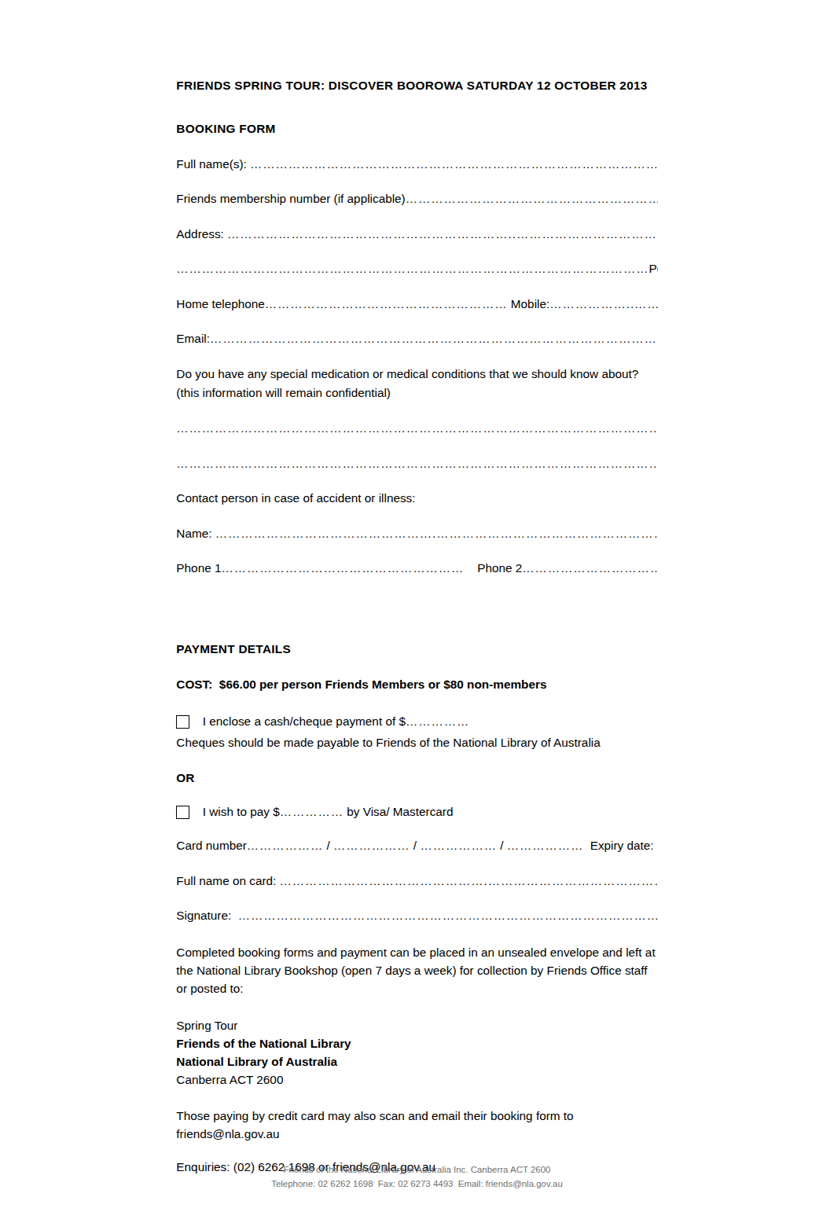Friends Spring Tour: Discover Boorowa Saturday 12 October 2013
Booking Form
Full name(s): …………………………………………………………………………………………………………………
Friends membership number (if applicable)…………………………………………………………………………………
Address: …………………………………………………………..…………………………………………………………………
…………………………………………………………………………………………………Postcode:………………………
Home telephone………………………………………………… Mobile:………………..………………………………
Email:…………………………………………………………………………………………………………………………………
Do you have any special medication or medical conditions that we should know about?
(this information will remain confidential)
……………………………………………………………………………………………………………………………………………
……………………………………………………………………………………………………………………………………………
Contact person in case of accident or illness:
Name: …………………………………………….…………………………………………………………………………
Phone 1………………………………………………… Phone 2…………………………………………………
Payment Details
COST: $66.00 per person Friends Members or $80 non-members
I enclose a cash/cheque payment of $……………
Cheques should be made payable to Friends of the National Library of Australia
OR
I wish to pay $…………… by Visa/ Mastercard
Card number……………… / ……………… / ……………… / ……………… Expiry date: …………………………..
Full name on card: ………………………………………….…………………………………………………………………………
Signature: …………………………………………………………………………………………………………………………..
Completed booking forms and payment can be placed in an unsealed envelope and left at
the National Library Bookshop (open 7 days a week) for collection by Friends Office staff or posted to:
Spring Tour
Friends of the National Library
National Library of Australia
Canberra ACT 2600
Those paying by credit card may also scan and email their booking form to friends@nla.gov.au
Enquiries: (02) 6262 1698 or friends@nla.gov.au
Friends of the National Library of Australia Inc. Canberra ACT 2600
Telephone: 02 6262 1698 Fax: 02 6273 4493 Email: friends@nla.gov.au